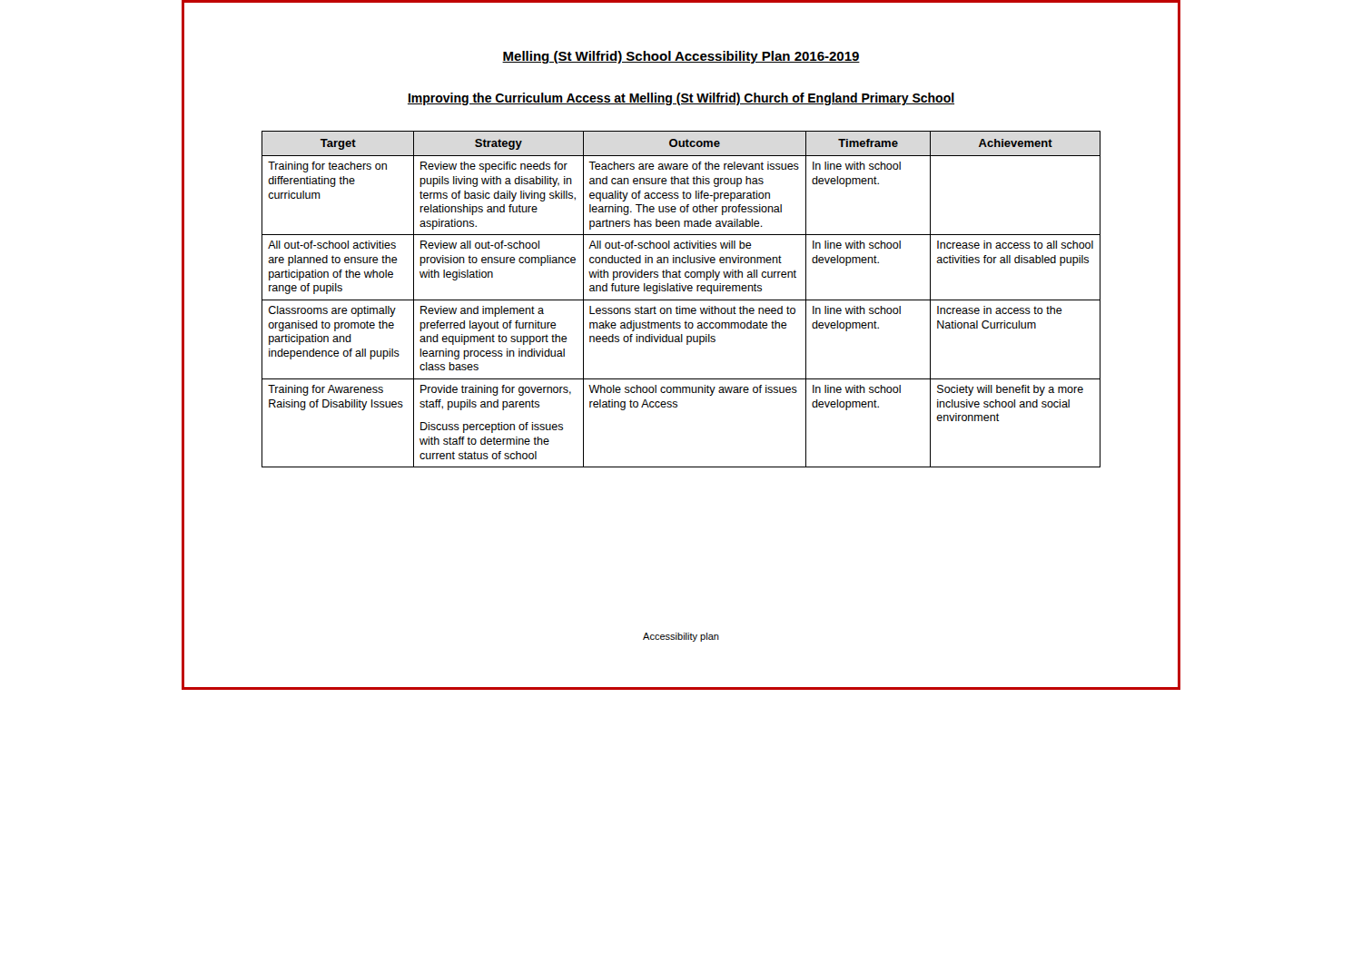Melling (St Wilfrid) School Accessibility Plan 2016-2019
Improving the Curriculum Access at Melling (St Wilfrid) Church of England Primary School
| Target | Strategy | Outcome | Timeframe | Achievement |
| --- | --- | --- | --- | --- |
| Training for teachers on differentiating the curriculum | Review the specific needs for pupils living with a disability, in terms of basic daily living skills, relationships and future aspirations. | Teachers are aware of the relevant issues and can ensure that this group has equality of access to life-preparation learning. The use of other professional partners has been made available. | In line with school development. | |
| All out-of-school activities are planned to ensure the participation of the whole range of pupils | Review all out-of-school provision to ensure compliance with legislation | All out-of-school activities will be conducted in an inclusive environment with providers that comply with all current and future legislative requirements | In line with school development. | Increase in access to all school activities for all disabled pupils |
| Classrooms are optimally organised to promote the participation and independence of all pupils | Review and implement a preferred layout of furniture and equipment to support the learning process in individual class bases | Lessons start on time without the need to make adjustments to accommodate the needs of individual pupils | In line with school development. | Increase in access to the National Curriculum |
| Training for Awareness Raising of Disability Issues | Provide training for governors, staff, pupils and parents Discuss perception of issues with staff to determine the current status of school | Whole school community aware of issues relating to Access | In line with school development. | Society will benefit by a more inclusive school and social environment |
Accessibility plan